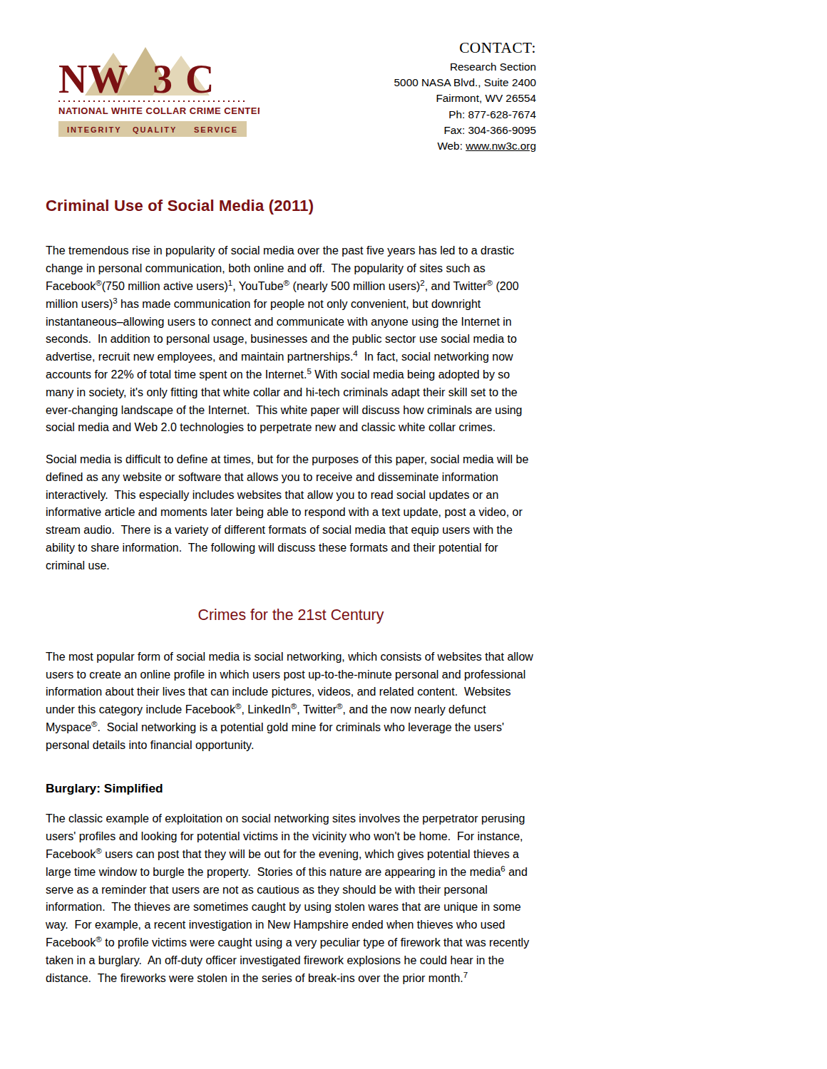NW3C — National White Collar Crime Center — Integrity Quality Service NW 3 C NATIONAL WHITE COLLAR CRIME CENTER INTEGRITY QUALITY SERVICE
CONTACT:
Research Section
5000 NASA Blvd., Suite 2400
Fairmont, WV 26554
Ph: 877-628-7674
Fax: 304-366-9095
Web: www.nw3c.org
Criminal Use of Social Media (2011)
The tremendous rise in popularity of social media over the past five years has led to a drastic change in personal communication, both online and off. The popularity of sites such as Facebook®(750 million active users)1, YouTube® (nearly 500 million users)2, and Twitter® (200 million users)3 has made communication for people not only convenient, but downright instantaneous–allowing users to connect and communicate with anyone using the Internet in seconds. In addition to personal usage, businesses and the public sector use social media to advertise, recruit new employees, and maintain partnerships.4 In fact, social networking now accounts for 22% of total time spent on the Internet.5 With social media being adopted by so many in society, it's only fitting that white collar and hi-tech criminals adapt their skill set to the ever-changing landscape of the Internet. This white paper will discuss how criminals are using social media and Web 2.0 technologies to perpetrate new and classic white collar crimes.
Social media is difficult to define at times, but for the purposes of this paper, social media will be defined as any website or software that allows you to receive and disseminate information interactively. This especially includes websites that allow you to read social updates or an informative article and moments later being able to respond with a text update, post a video, or stream audio. There is a variety of different formats of social media that equip users with the ability to share information. The following will discuss these formats and their potential for criminal use.
Crimes for the 21st Century
The most popular form of social media is social networking, which consists of websites that allow users to create an online profile in which users post up-to-the-minute personal and professional information about their lives that can include pictures, videos, and related content. Websites under this category include Facebook®, LinkedIn®, Twitter®, and the now nearly defunct Myspace®. Social networking is a potential gold mine for criminals who leverage the users' personal details into financial opportunity.
Burglary: Simplified
The classic example of exploitation on social networking sites involves the perpetrator perusing users' profiles and looking for potential victims in the vicinity who won't be home. For instance, Facebook® users can post that they will be out for the evening, which gives potential thieves a large time window to burgle the property. Stories of this nature are appearing in the media6 and serve as a reminder that users are not as cautious as they should be with their personal information. The thieves are sometimes caught by using stolen wares that are unique in some way. For example, a recent investigation in New Hampshire ended when thieves who used Facebook® to profile victims were caught using a very peculiar type of firework that was recently taken in a burglary. An off-duty officer investigated firework explosions he could hear in the distance. The fireworks were stolen in the series of break-ins over the prior month.7